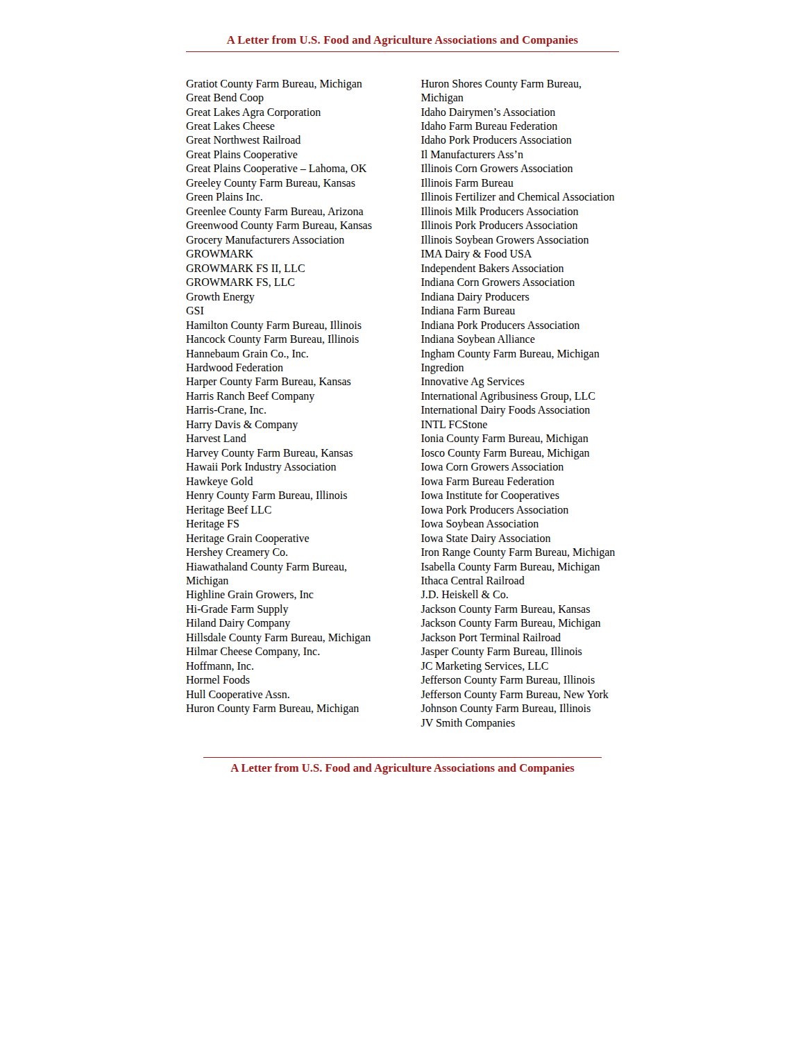A Letter from U.S. Food and Agriculture Associations and Companies
Gratiot County Farm Bureau, Michigan
Great Bend Coop
Great Lakes Agra Corporation
Great Lakes Cheese
Great Northwest Railroad
Great Plains Cooperative
Great Plains Cooperative – Lahoma, OK
Greeley County Farm Bureau, Kansas
Green Plains Inc.
Greenlee County Farm Bureau, Arizona
Greenwood County Farm Bureau, Kansas
Grocery Manufacturers Association
GROWMARK
GROWMARK FS II, LLC
GROWMARK FS, LLC
Growth Energy
GSI
Hamilton County Farm Bureau, Illinois
Hancock County Farm Bureau, Illinois
Hannebaum Grain Co., Inc.
Hardwood Federation
Harper County Farm Bureau, Kansas
Harris Ranch Beef Company
Harris-Crane, Inc.
Harry Davis & Company
Harvest Land
Harvey County Farm Bureau, Kansas
Hawaii Pork Industry Association
Hawkeye Gold
Henry County Farm Bureau, Illinois
Heritage Beef LLC
Heritage FS
Heritage Grain Cooperative
Hershey Creamery Co.
Hiawathaland County Farm Bureau, Michigan
Highline Grain Growers, Inc
Hi-Grade Farm Supply
Hiland Dairy Company
Hillsdale County Farm Bureau, Michigan
Hilmar Cheese Company, Inc.
Hoffmann, Inc.
Hormel Foods
Hull Cooperative Assn.
Huron County Farm Bureau, Michigan
Huron Shores County Farm Bureau, Michigan
Idaho Dairymen’s Association
Idaho Farm Bureau Federation
Idaho Pork Producers Association
Il Manufacturers Ass’n
Illinois Corn Growers Association
Illinois Farm Bureau
Illinois Fertilizer and Chemical Association
Illinois Milk Producers Association
Illinois Pork Producers Association
Illinois Soybean Growers Association
IMA Dairy & Food USA
Independent Bakers Association
Indiana Corn Growers Association
Indiana Dairy Producers
Indiana Farm Bureau
Indiana Pork Producers Association
Indiana Soybean Alliance
Ingham County Farm Bureau, Michigan
Ingredion
Innovative Ag Services
International Agribusiness Group, LLC
International Dairy Foods Association
INTL FCStone
Ionia County Farm Bureau, Michigan
Iosco County Farm Bureau, Michigan
Iowa Corn Growers Association
Iowa Farm Bureau Federation
Iowa Institute for Cooperatives
Iowa Pork Producers Association
Iowa Soybean Association
Iowa State Dairy Association
Iron Range County Farm Bureau, Michigan
Isabella County Farm Bureau, Michigan
Ithaca Central Railroad
J.D. Heiskell & Co.
Jackson County Farm Bureau, Kansas
Jackson County Farm Bureau, Michigan
Jackson Port Terminal Railroad
Jasper County Farm Bureau, Illinois
JC Marketing Services, LLC
Jefferson County Farm Bureau, Illinois
Jefferson County Farm Bureau, New York
Johnson County Farm Bureau, Illinois
JV Smith Companies
A Letter from U.S. Food and Agriculture Associations and Companies